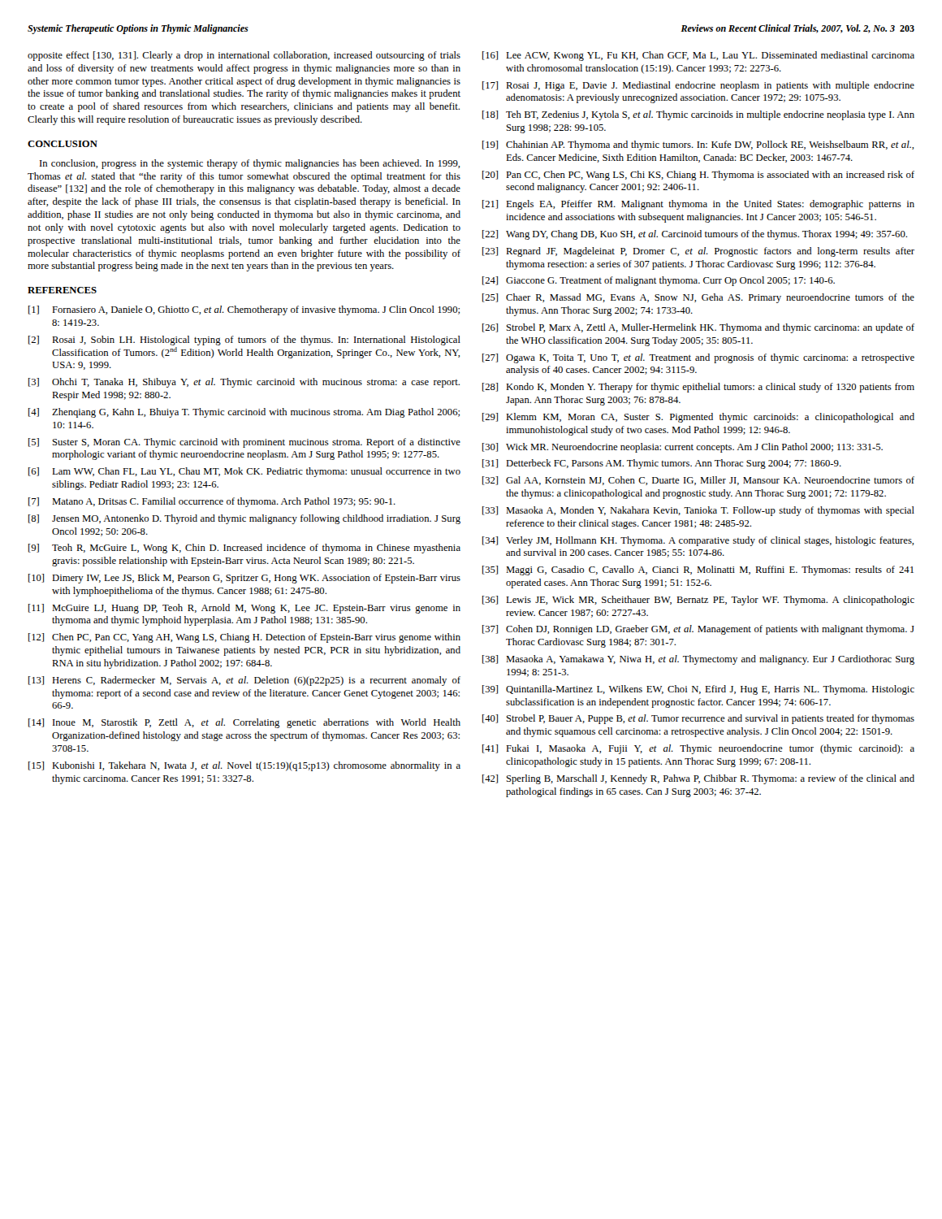Systemic Therapeutic Options in Thymic Malignancies
Reviews on Recent Clinical Trials, 2007, Vol. 2, No. 3203
opposite effect [130, 131]. Clearly a drop in international collaboration, increased outsourcing of trials and loss of diversity of new treatments would affect progress in thymic malignancies more so than in other more common tumor types. Another critical aspect of drug development in thymic malignancies is the issue of tumor banking and translational studies. The rarity of thymic malignancies makes it prudent to create a pool of shared resources from which researchers, clinicians and patients may all benefit. Clearly this will require resolution of bureaucratic issues as previously described.
CONCLUSION
In conclusion, progress in the systemic therapy of thymic malignancies has been achieved. In 1999, Thomas et al. stated that “the rarity of this tumor somewhat obscured the optimal treatment for this disease” [132] and the role of chemotherapy in this malignancy was debatable. Today, almost a decade after, despite the lack of phase III trials, the consensus is that cisplatin-based therapy is beneficial. In addition, phase II studies are not only being conducted in thymoma but also in thymic carcinoma, and not only with novel cytotoxic agents but also with novel molecularly targeted agents. Dedication to prospective translational multi-institutional trials, tumor banking and further elucidation into the molecular characteristics of thymic neoplasms portend an even brighter future with the possibility of more substantial progress being made in the next ten years than in the previous ten years.
REFERENCES
[1] Fornasiero A, Daniele O, Ghiotto C, et al. Chemotherapy of invasive thymoma. J Clin Oncol 1990; 8: 1419-23.
[2] Rosai J, Sobin LH. Histological typing of tumors of the thymus. In: International Histological Classification of Tumors. (2nd Edition) World Health Organization, Springer Co., New York, NY, USA: 9, 1999.
[3] Ohchi T, Tanaka H, Shibuya Y, et al. Thymic carcinoid with mucinous stroma: a case report. Respir Med 1998; 92: 880-2.
[4] Zhenqiang G, Kahn L, Bhuiya T. Thymic carcinoid with mucinous stroma. Am Diag Pathol 2006; 10: 114-6.
[5] Suster S, Moran CA. Thymic carcinoid with prominent mucinous stroma. Report of a distinctive morphologic variant of thymic neuroendocrine neoplasm. Am J Surg Pathol 1995; 9: 1277-85.
[6] Lam WW, Chan FL, Lau YL, Chau MT, Mok CK. Pediatric thymoma: unusual occurrence in two siblings. Pediatr Radiol 1993; 23: 124-6.
[7] Matano A, Dritsas C. Familial occurrence of thymoma. Arch Pathol 1973; 95: 90-1.
[8] Jensen MO, Antonenko D. Thyroid and thymic malignancy following childhood irradiation. J Surg Oncol 1992; 50: 206-8.
[9] Teoh R, McGuire L, Wong K, Chin D. Increased incidence of thymoma in Chinese myasthenia gravis: possible relationship with Epstein-Barr virus. Acta Neurol Scan 1989; 80: 221-5.
[10] Dimery IW, Lee JS, Blick M, Pearson G, Spritzer G, Hong WK. Association of Epstein-Barr virus with lymphoepithelioma of the thymus. Cancer 1988; 61: 2475-80.
[11] McGuire LJ, Huang DP, Teoh R, Arnold M, Wong K, Lee JC. Epstein-Barr virus genome in thymoma and thymic lymphoid hyperplasia. Am J Pathol 1988; 131: 385-90.
[12] Chen PC, Pan CC, Yang AH, Wang LS, Chiang H. Detection of Epstein-Barr virus genome within thymic epithelial tumours in Taiwanese patients by nested PCR, PCR in situ hybridization, and RNA in situ hybridization. J Pathol 2002; 197: 684-8.
[13] Herens C, Radermecker M, Servais A, et al. Deletion (6)(p22p25) is a recurrent anomaly of thymoma: report of a second case and review of the literature. Cancer Genet Cytogenet 2003; 146: 66-9.
[14] Inoue M, Starostik P, Zettl A, et al. Correlating genetic aberrations with World Health Organization-defined histology and stage across the spectrum of thymomas. Cancer Res 2003; 63: 3708-15.
[15] Kubonishi I, Takehara N, Iwata J, et al. Novel t(15:19)(q15;p13) chromosome abnormality in a thymic carcinoma. Cancer Res 1991; 51: 3327-8.
[16] Lee ACW, Kwong YL, Fu KH, Chan GCF, Ma L, Lau YL. Disseminated mediastinal carcinoma with chromosomal translocation (15:19). Cancer 1993; 72: 2273-6.
[17] Rosai J, Higa E, Davie J. Mediastinal endocrine neoplasm in patients with multiple endocrine adenomatosis: A previously unrecognized association. Cancer 1972; 29: 1075-93.
[18] Teh BT, Zedenius J, Kytola S, et al. Thymic carcinoids in multiple endocrine neoplasia type I. Ann Surg 1998; 228: 99-105.
[19] Chahinian AP. Thymoma and thymic tumors. In: Kufe DW, Pollock RE, Weishselbaum RR, et al., Eds. Cancer Medicine, Sixth Edition Hamilton, Canada: BC Decker, 2003: 1467-74.
[20] Pan CC, Chen PC, Wang LS, Chi KS, Chiang H. Thymoma is associated with an increased risk of second malignancy. Cancer 2001; 92: 2406-11.
[21] Engels EA, Pfeiffer RM. Malignant thymoma in the United States: demographic patterns in incidence and associations with subsequent malignancies. Int J Cancer 2003; 105: 546-51.
[22] Wang DY, Chang DB, Kuo SH, et al. Carcinoid tumours of the thymus. Thorax 1994; 49: 357-60.
[23] Regnard JF, Magdeleinat P, Dromer C, et al. Prognostic factors and long-term results after thymoma resection: a series of 307 patients. J Thorac Cardiovasc Surg 1996; 112: 376-84.
[24] Giaccone G. Treatment of malignant thymoma. Curr Op Oncol 2005; 17: 140-6.
[25] Chaer R, Massad MG, Evans A, Snow NJ, Geha AS. Primary neuroendocrine tumors of the thymus. Ann Thorac Surg 2002; 74: 1733-40.
[26] Strobel P, Marx A, Zettl A, Muller-Hermelink HK. Thymoma and thymic carcinoma: an update of the WHO classification 2004. Surg Today 2005; 35: 805-11.
[27] Ogawa K, Toita T, Uno T, et al. Treatment and prognosis of thymic carcinoma: a retrospective analysis of 40 cases. Cancer 2002; 94: 3115-9.
[28] Kondo K, Monden Y. Therapy for thymic epithelial tumors: a clinical study of 1320 patients from Japan. Ann Thorac Surg 2003; 76: 878-84.
[29] Klemm KM, Moran CA, Suster S. Pigmented thymic carcinoids: a clinicopathological and immunohistological study of two cases. Mod Pathol 1999; 12: 946-8.
[30] Wick MR. Neuroendocrine neoplasia: current concepts. Am J Clin Pathol 2000; 113: 331-5.
[31] Detterbeck FC, Parsons AM. Thymic tumors. Ann Thorac Surg 2004; 77: 1860-9.
[32] Gal AA, Kornstein MJ, Cohen C, Duarte IG, Miller JI, Mansour KA. Neuroendocrine tumors of the thymus: a clinicopathological and prognostic study. Ann Thorac Surg 2001; 72: 1179-82.
[33] Masaoka A, Monden Y, Nakahara Kevin, Tanioka T. Follow-up study of thymomas with special reference to their clinical stages. Cancer 1981; 48: 2485-92.
[34] Verley JM, Hollmann KH. Thymoma. A comparative study of clinical stages, histologic features, and survival in 200 cases. Cancer 1985; 55: 1074-86.
[35] Maggi G, Casadio C, Cavallo A, Cianci R, Molinatti M, Ruffini E. Thymomas: results of 241 operated cases. Ann Thorac Surg 1991; 51: 152-6.
[36] Lewis JE, Wick MR, Scheithauer BW, Bernatz PE, Taylor WF. Thymoma. A clinicopathologic review. Cancer 1987; 60: 2727-43.
[37] Cohen DJ, Ronnigen LD, Graeber GM, et al. Management of patients with malignant thymoma. J Thorac Cardiovasc Surg 1984; 87: 301-7.
[38] Masaoka A, Yamakawa Y, Niwa H, et al. Thymectomy and malignancy. Eur J Cardiothorac Surg 1994; 8: 251-3.
[39] Quintanilla-Martinez L, Wilkens EW, Choi N, Efird J, Hug E, Harris NL. Thymoma. Histologic subclassification is an independent prognostic factor. Cancer 1994; 74: 606-17.
[40] Strobel P, Bauer A, Puppe B, et al. Tumor recurrence and survival in patients treated for thymomas and thymic squamous cell carcinoma: a retrospective analysis. J Clin Oncol 2004; 22: 1501-9.
[41] Fukai I, Masaoka A, Fujii Y, et al. Thymic neuroendocrine tumor (thymic carcinoid): a clinicopathologic study in 15 patients. Ann Thorac Surg 1999; 67: 208-11.
[42] Sperling B, Marschall J, Kennedy R, Pahwa P, Chibbar R. Thymoma: a review of the clinical and pathological findings in 65 cases. Can J Surg 2003; 46: 37-42.